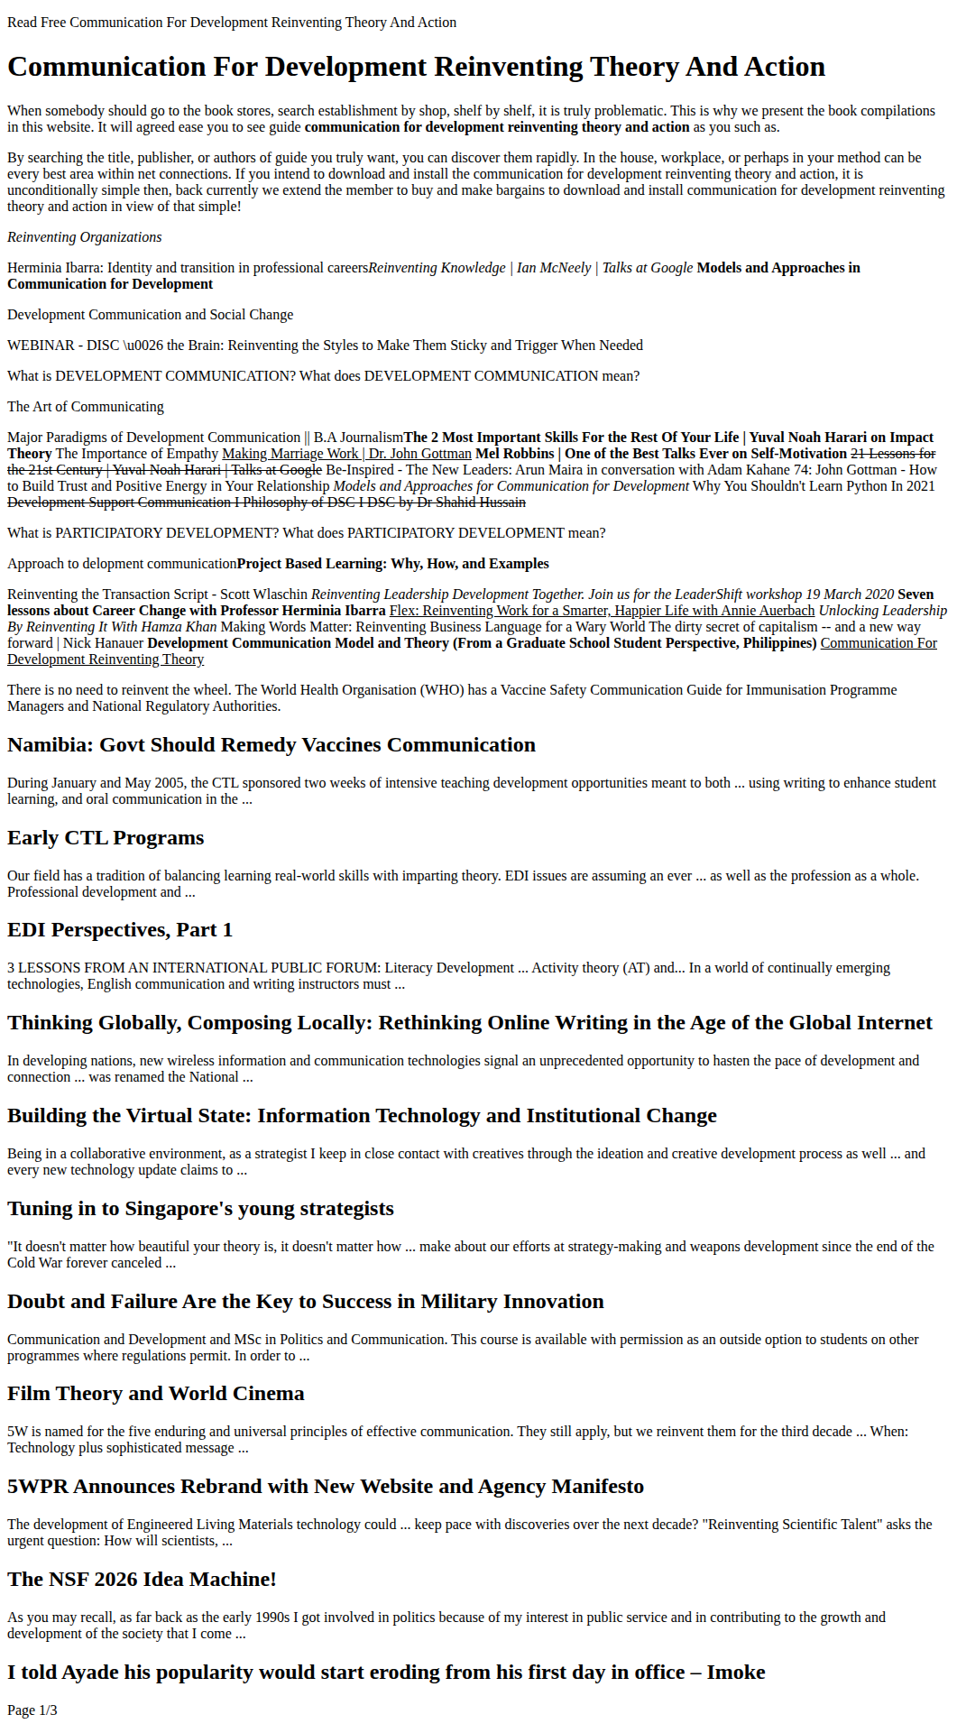Read Free Communication For Development Reinventing Theory And Action
Communication For Development Reinventing Theory And Action
When somebody should go to the book stores, search establishment by shop, shelf by shelf, it is truly problematic. This is why we present the book compilations in this website. It will agreed ease you to see guide communication for development reinventing theory and action as you such as.
By searching the title, publisher, or authors of guide you truly want, you can discover them rapidly. In the house, workplace, or perhaps in your method can be every best area within net connections. If you intend to download and install the communication for development reinventing theory and action, it is unconditionally simple then, back currently we extend the member to buy and make bargains to download and install communication for development reinventing theory and action in view of that simple!
Reinventing Organizations
Herminia Ibarra: Identity and transition in professional careersReinventing Knowledge | Ian McNeely | Talks at Google Models and Approaches in Communication for Development
Development Communication and Social Change
WEBINAR - DISC \u0026 the Brain: Reinventing the Styles to Make Them Sticky and Trigger When Needed
What is DEVELOPMENT COMMUNICATION? What does DEVELOPMENT COMMUNICATION mean?
The Art of Communicating
Major Paradigms of Development Communication || B.A JournalismThe 2 Most Important Skills For the Rest Of Your Life | Yuval Noah Harari on Impact Theory The Importance of Empathy Making Marriage Work | Dr. John Gottman Mel Robbins | One of the Best Talks Ever on Self-Motivation 21 Lessons for the 21st Century | Yuval Noah Harari | Talks at Google Be-Inspired - The New Leaders: Arun Maira in conversation with Adam Kahane 74: John Gottman - How to Build Trust and Positive Energy in Your Relationship Models and Approaches for Communication for Development Why You Shouldn't Learn Python In 2021 Development Support Communication I Philosophy of DSC I DSC by Dr Shahid Hussain
What is PARTICIPATORY DEVELOPMENT? What does PARTICIPATORY DEVELOPMENT mean?
Approach to delopment communicationProject Based Learning: Why, How, and Examples
Reinventing the Transaction Script - Scott Wlaschin Reinventing Leadership Development Together. Join us for the LeaderShift workshop 19 March 2020 Seven lessons about Career Change with Professor Herminia Ibarra Flex: Reinventing Work for a Smarter, Happier Life with Annie Auerbach Unlocking Leadership By Reinventing It With Hamza Khan Making Words Matter: Reinventing Business Language for a Wary World The dirty secret of capitalism -- and a new way forward | Nick Hanauer Development Communication Model and Theory (From a Graduate School Student Perspective, Philippines) Communication For Development Reinventing Theory
There is no need to reinvent the wheel. The World Health Organisation (WHO) has a Vaccine Safety Communication Guide for Immunisation Programme Managers and National Regulatory Authorities.
Namibia: Govt Should Remedy Vaccines Communication
During January and May 2005, the CTL sponsored two weeks of intensive teaching development opportunities meant to both ... using writing to enhance student learning, and oral communication in the ...
Early CTL Programs
Our field has a tradition of balancing learning real-world skills with imparting theory. EDI issues are assuming an ever ... as well as the profession as a whole. Professional development and ...
EDI Perspectives, Part 1
3 LESSONS FROM AN INTERNATIONAL PUBLIC FORUM: Literacy Development ... Activity theory (AT) and... In a world of continually emerging technologies, English communication and writing instructors must ...
Thinking Globally, Composing Locally: Rethinking Online Writing in the Age of the Global Internet
In developing nations, new wireless information and communication technologies signal an unprecedented opportunity to hasten the pace of development and connection ... was renamed the National ...
Building the Virtual State: Information Technology and Institutional Change
Being in a collaborative environment, as a strategist I keep in close contact with creatives through the ideation and creative development process as well ... and every new technology update claims to ...
Tuning in to Singapore's young strategists
"It doesn't matter how beautiful your theory is, it doesn't matter how ... make about our efforts at strategy-making and weapons development since the end of the Cold War forever canceled ...
Doubt and Failure Are the Key to Success in Military Innovation
Communication and Development and MSc in Politics and Communication. This course is available with permission as an outside option to students on other programmes where regulations permit. In order to ...
Film Theory and World Cinema
5W is named for the five enduring and universal principles of effective communication. They still apply, but we reinvent them for the third decade ... When: Technology plus sophisticated message ...
5WPR Announces Rebrand with New Website and Agency Manifesto
The development of Engineered Living Materials technology could ... keep pace with discoveries over the next decade? "Reinventing Scientific Talent" asks the urgent question: How will scientists, ...
The NSF 2026 Idea Machine!
As you may recall, as far back as the early 1990s I got involved in politics because of my interest in public service and in contributing to the growth and development of the society that I come ...
I told Ayade his popularity would start eroding from his first day in office – Imoke
Page 1/3